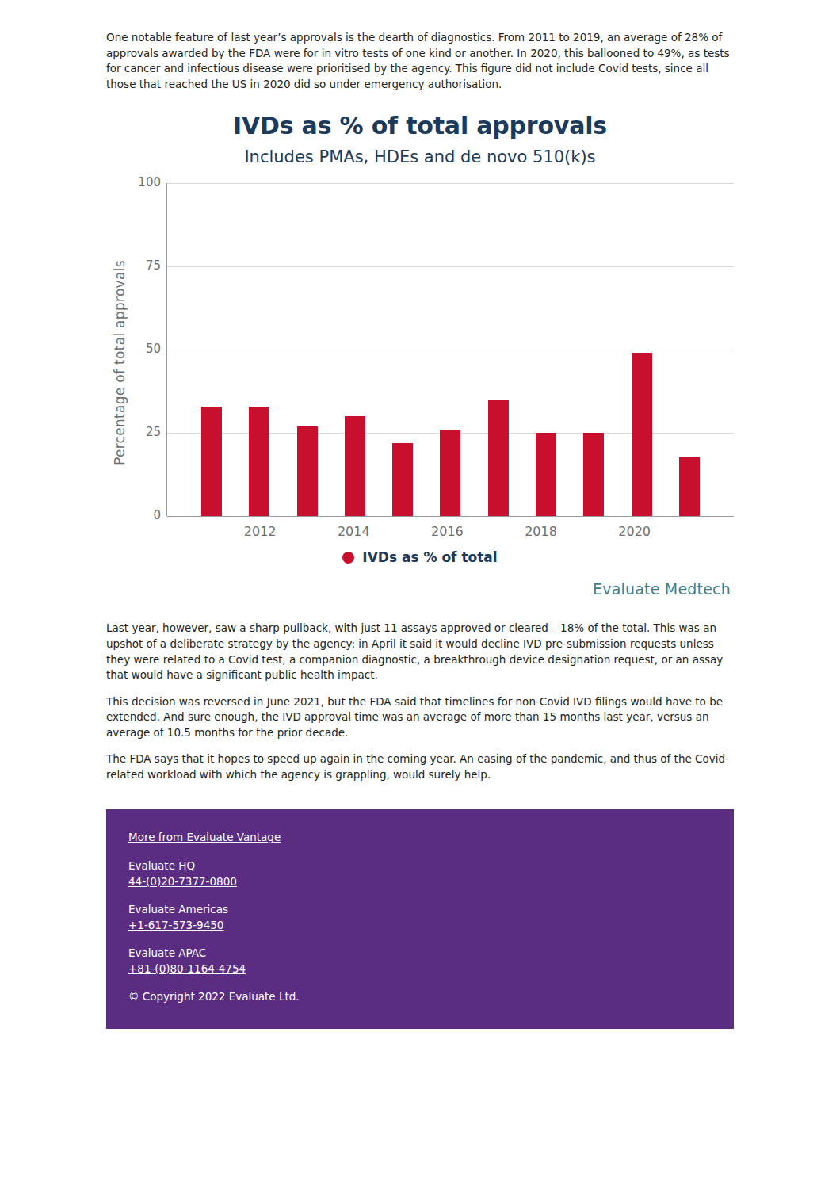One notable feature of last year’s approvals is the dearth of diagnostics. From 2011 to 2019, an average of 28% of approvals awarded by the FDA were for in vitro tests of one kind or another. In 2020, this ballooned to 49%, as tests for cancer and infectious disease were prioritised by the agency. This figure did not include Covid tests, since all those that reached the US in 2020 did so under emergency authorisation.
IVDs as % of total approvals
Includes PMAs, HDEs and de novo 510(k)s
Percentage of total approvals
100
75
50
25
0
2012
2014
2016
2018
2020
IVDs as % of total
Evaluate Medtech
Last year, however, saw a sharp pullback, with just 11 assays approved or cleared – 18% of the total. This was an upshot of a deliberate strategy by the agency: in April it said it would decline IVD pre-submission requests unless they were related to a Covid test, a companion diagnostic, a breakthrough device designation request, or an assay that would have a significant public health impact.
This decision was reversed in June 2021, but the FDA said that timelines for non-Covid IVD filings would have to be extended. And sure enough, the IVD approval time was an average of more than 15 months last year, versus an average of 10.5 months for the prior decade.
The FDA says that it hopes to speed up again in the coming year. An easing of the pandemic, and thus of the Covid-related workload with which the agency is grappling, would surely help.
More from Evaluate Vantage
Evaluate HQ 44-(0)20-7377-0800
Evaluate Americas +1-617-573-9450
Evaluate APAC +81-(0)80-1164-4754
© Copyright 2022 Evaluate Ltd.